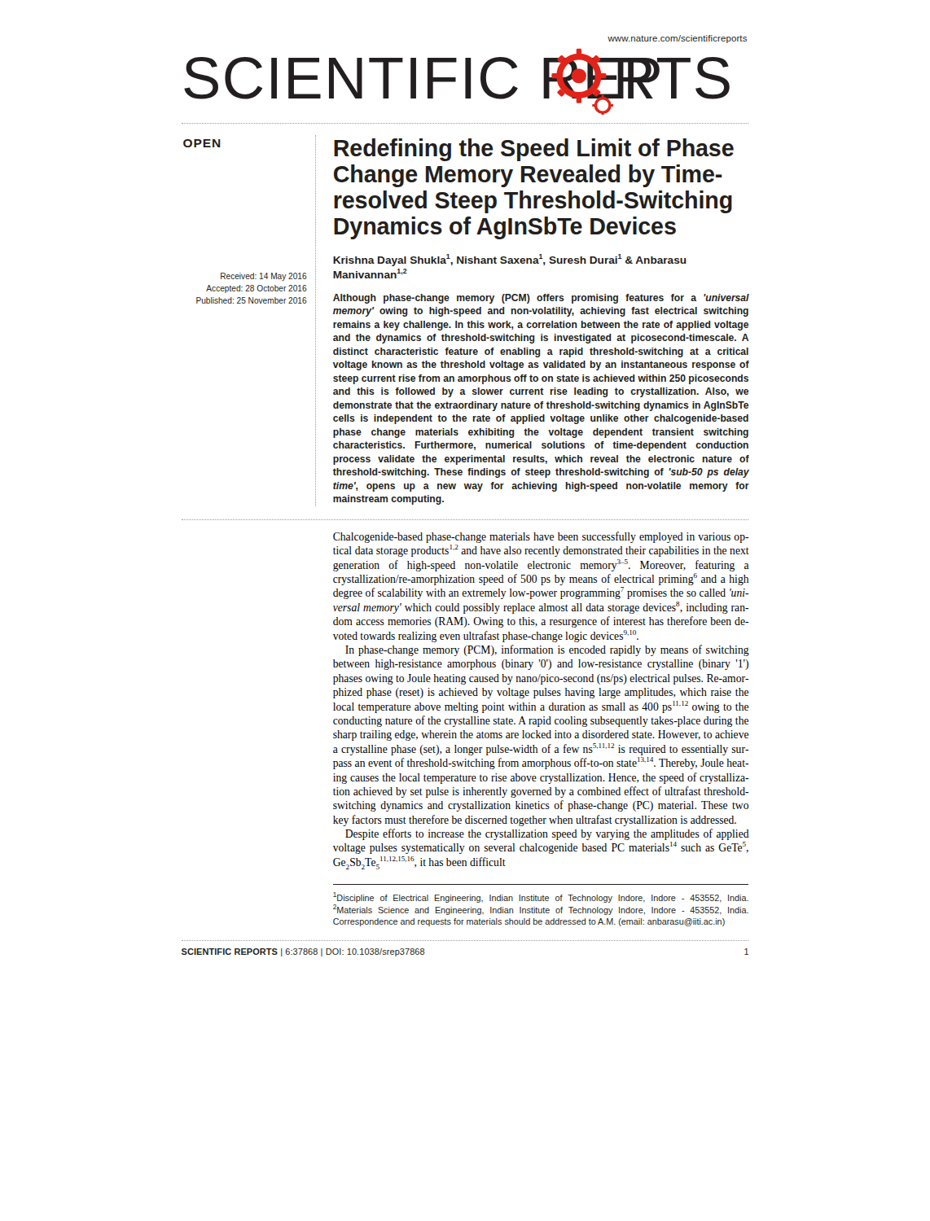www.nature.com/scientificreports
SCIENTIFIC REP RTS
OPEN
Received: 14 May 2016
Accepted: 28 October 2016
Published: 25 November 2016
Redefining the Speed Limit of Phase Change Memory Revealed by Time-resolved Steep Threshold-Switching Dynamics of AgInSbTe Devices
Krishna Dayal Shukla1, Nishant Saxena1, Suresh Durai1 & Anbarasu Manivannan1,2
Although phase-change memory (PCM) offers promising features for a 'universal memory' owing to high-speed and non-volatility, achieving fast electrical switching remains a key challenge. In this work, a correlation between the rate of applied voltage and the dynamics of threshold-switching is investigated at picosecond-timescale. A distinct characteristic feature of enabling a rapid threshold-switching at a critical voltage known as the threshold voltage as validated by an instantaneous response of steep current rise from an amorphous off to on state is achieved within 250 picoseconds and this is followed by a slower current rise leading to crystallization. Also, we demonstrate that the extraordinary nature of threshold-switching dynamics in AgInSbTe cells is independent to the rate of applied voltage unlike other chalcogenide-based phase change materials exhibiting the voltage dependent transient switching characteristics. Furthermore, numerical solutions of time-dependent conduction process validate the experimental results, which reveal the electronic nature of threshold-switching. These findings of steep threshold-switching of 'sub-50 ps delay time', opens up a new way for achieving high-speed non-volatile memory for mainstream computing.
Chalcogenide-based phase-change materials have been successfully employed in various optical data storage products1,2 and have also recently demonstrated their capabilities in the next generation of high-speed non-volatile electronic memory3–5. Moreover, featuring a crystallization/re-amorphization speed of 500 ps by means of electrical priming6 and a high degree of scalability with an extremely low-power programming7 promises the so called 'universal memory' which could possibly replace almost all data storage devices8, including random access memories (RAM). Owing to this, a resurgence of interest has therefore been devoted towards realizing even ultrafast phase-change logic devices9,10.
In phase-change memory (PCM), information is encoded rapidly by means of switching between high-resistance amorphous (binary '0') and low-resistance crystalline (binary '1') phases owing to Joule heating caused by nano/pico-second (ns/ps) electrical pulses. Re-amorphized phase (reset) is achieved by voltage pulses having large amplitudes, which raise the local temperature above melting point within a duration as small as 400 ps11,12 owing to the conducting nature of the crystalline state. A rapid cooling subsequently takes-place during the sharp trailing edge, wherein the atoms are locked into a disordered state. However, to achieve a crystalline phase (set), a longer pulse-width of a few ns5,11,12 is required to essentially surpass an event of threshold-switching from amorphous off-to-on state13,14. Thereby, Joule heating causes the local temperature to rise above crystallization. Hence, the speed of crystallization achieved by set pulse is inherently governed by a combined effect of ultrafast threshold-switching dynamics and crystallization kinetics of phase-change (PC) material. These two key factors must therefore be discerned together when ultrafast crystallization is addressed.
Despite efforts to increase the crystallization speed by varying the amplitudes of applied voltage pulses systematically on several chalcogenide based PC materials14 such as GeTe5, Ge2Sb2Te511,12,15,16, it has been difficult
1Discipline of Electrical Engineering, Indian Institute of Technology Indore, Indore - 453552, India. 2Materials Science and Engineering, Indian Institute of Technology Indore, Indore - 453552, India. Correspondence and requests for materials should be addressed to A.M. (email: anbarasu@iiti.ac.in)
SCIENTIFIC REPORTS | 6:37868 | DOI: 10.1038/srep37868
1